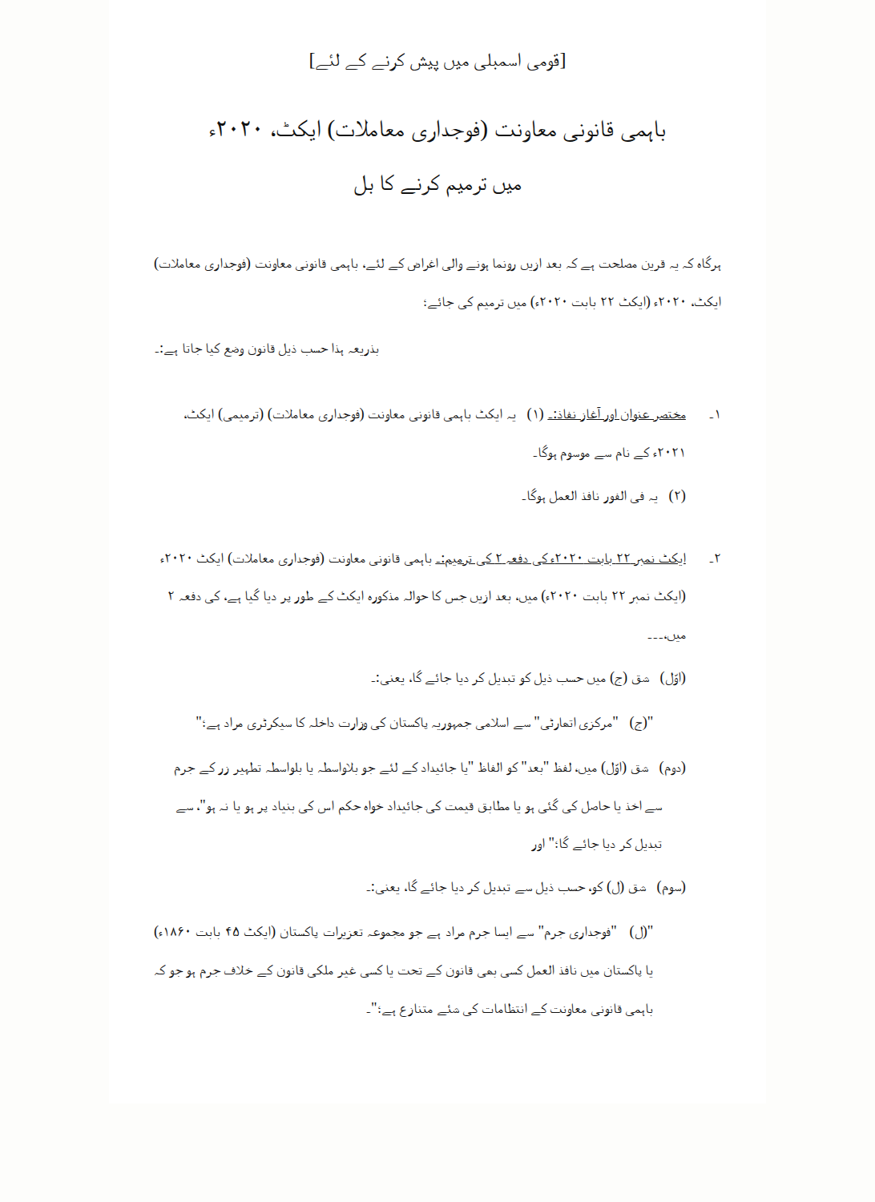[قومی اسمبلی میں پیش کرنے کے لئے]
باہمی قانونی معاونت (فوجداری معاملات) ایکٹ، ۲۰۲۰ء
میں ترمیم کرنے کا بل
ہرگاہ کہ یہ قرین مصلحت ہے کہ بعد ازیں رونما ہونے والی اغراض کے لئے، باہمی قانونی معاونت (فوجداری معاملات) ایکٹ، ۲۰۲۰ء (ایکٹ ۲۲ بابت ۲۰۲۰ء) میں ترمیم کی جائے؛
بذریعہ ہذا حسب ذیل قانون وضع کیا جاتا ہے:۔
۱۔ مختصر عنوان اور آغاز نفاذ:۔ (۱) یہ ایکٹ باہمی قانونی معاونت (فوجداری معاملات) (ترمیمی) ایکٹ، ۲۰۲۱ء کے نام سے موسوم ہوگا۔ (۲) یہ فی الفور نافذ العمل ہوگا۔
۲۔ ایکٹ نمبر ۲۲ بابت ۲۰۲۰ء کی دفعہ ۲ کی ترمیم:۔ باہمی قانونی معاونت (فوجداری معاملات) ایکٹ ۲۰۲۰ء (ایکٹ نمبر ۲۲ بابت ۲۰۲۰ء) میں، بعد ازیں جس کا حوالہ مذکورہ ایکٹ کے طور پر دیا گیا ہے، کی دفعہ ۲ میں،۔۔۔ (اوّل) شق (ج) میں حسب ذیل کو تبدیل کر دیا جائے گا، یعنی:۔
"(ج) "مرکزی اتھارٹی" سے اسلامی جمہوریہ پاکستان کی وزارت داخلہ کا سیکرٹری مراد ہے؛"
(دوم) شق (اوّل) میں، لفظ "بعد" کو الفاظ "یا جائیداد کے لئے جو بلاواسطہ یا بلواسطہ تطہیر زر کے جرم سے اخذ یا حاصل کی گئی ہو یا مطابق قیمت کی جائیداد خواہ حکم اس کی بنیاد پر ہو یا نہ ہو"، سے تبدیل کر دیا جائے گا؛" اور (سوم) شق (ل) کو، حسب ذیل سے تبدیل کر دیا جائے گا، یعنی:۔
"(ل) "فوجداری جرم" سے ایسا جرم مراد ہے جو مجموعہ تعزیرات پاکستان (ایکٹ ۴۵ بابت ۱۸۶۰ء) یا پاکستان میں نافذ العمل کسی بھی قانون کے تحت یا کسی غیر ملکی قانون کے خلاف جرم ہو جو کہ باہمی قانونی معاونت کے انتظامات کی شئے متنازع ہے؛"۔